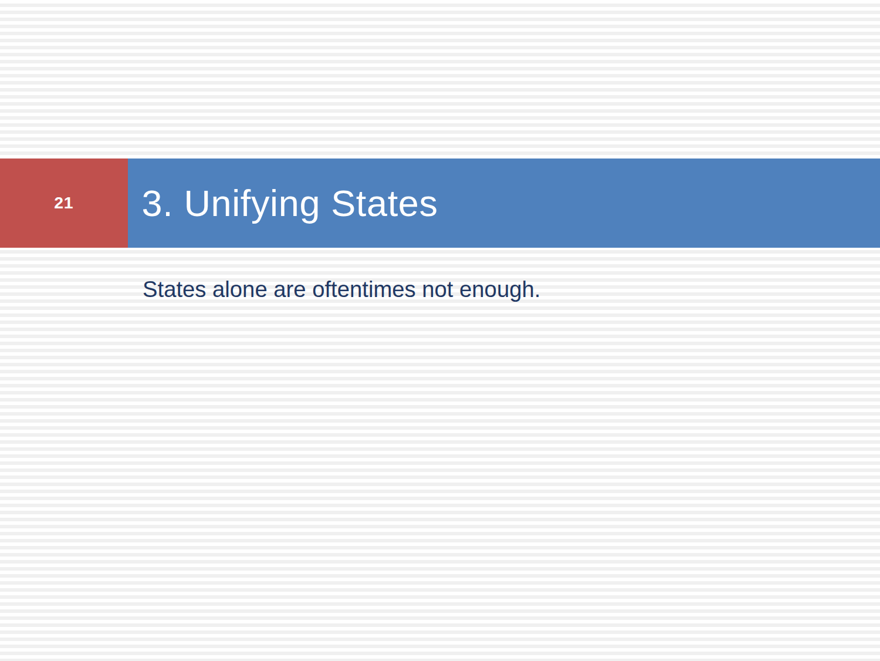21
3. Unifying States
States alone are oftentimes not enough.